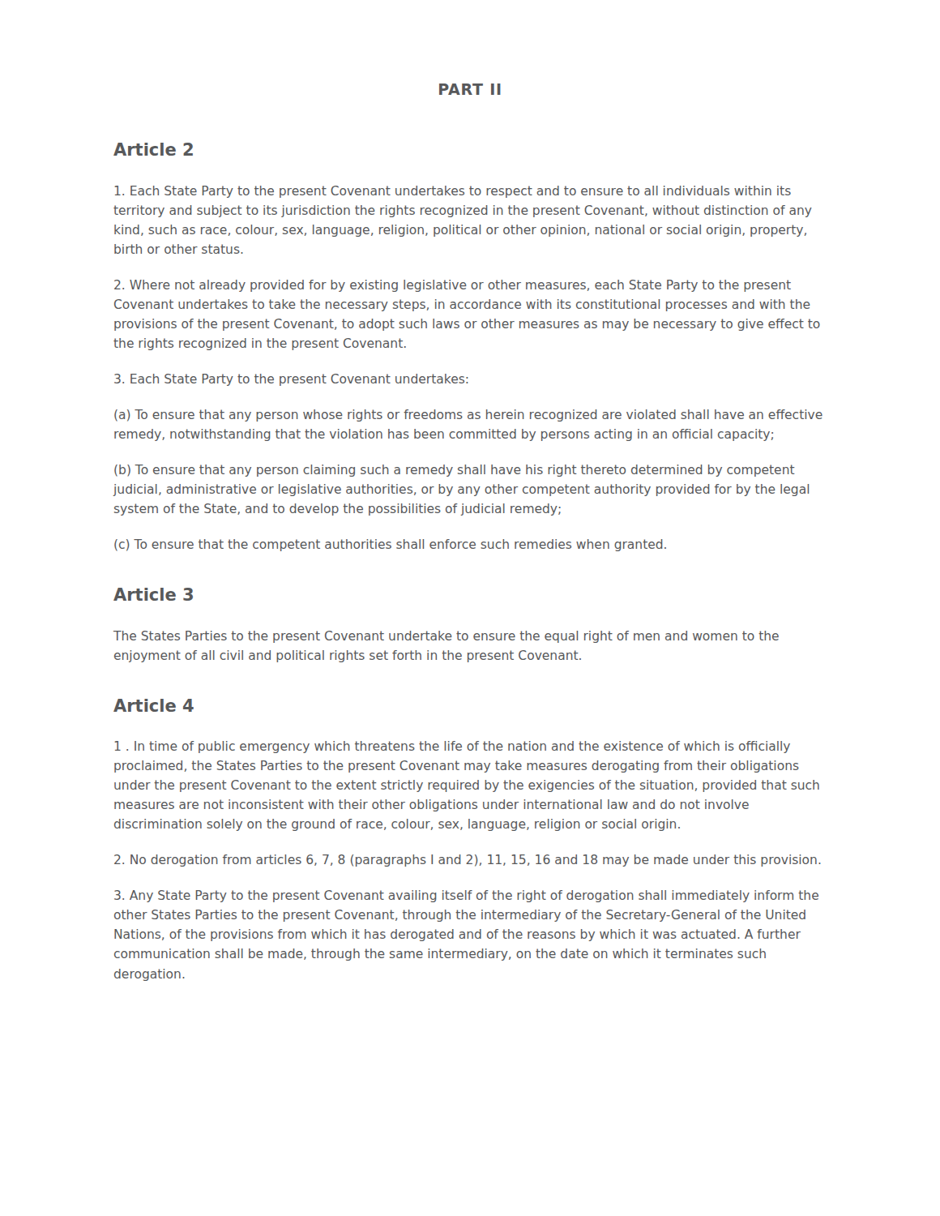PART II
Article 2
1. Each State Party to the present Covenant undertakes to respect and to ensure to all individuals within its territory and subject to its jurisdiction the rights recognized in the present Covenant, without distinction of any kind, such as race, colour, sex, language, religion, political or other opinion, national or social origin, property, birth or other status.
2. Where not already provided for by existing legislative or other measures, each State Party to the present Covenant undertakes to take the necessary steps, in accordance with its constitutional processes and with the provisions of the present Covenant, to adopt such laws or other measures as may be necessary to give effect to the rights recognized in the present Covenant.
3. Each State Party to the present Covenant undertakes:
(a) To ensure that any person whose rights or freedoms as herein recognized are violated shall have an effective remedy, notwithstanding that the violation has been committed by persons acting in an official capacity;
(b) To ensure that any person claiming such a remedy shall have his right thereto determined by competent judicial, administrative or legislative authorities, or by any other competent authority provided for by the legal system of the State, and to develop the possibilities of judicial remedy;
(c) To ensure that the competent authorities shall enforce such remedies when granted.
Article 3
The States Parties to the present Covenant undertake to ensure the equal right of men and women to the enjoyment of all civil and political rights set forth in the present Covenant.
Article 4
1 . In time of public emergency which threatens the life of the nation and the existence of which is officially proclaimed, the States Parties to the present Covenant may take measures derogating from their obligations under the present Covenant to the extent strictly required by the exigencies of the situation, provided that such measures are not inconsistent with their other obligations under international law and do not involve discrimination solely on the ground of race, colour, sex, language, religion or social origin.
2. No derogation from articles 6, 7, 8 (paragraphs I and 2), 11, 15, 16 and 18 may be made under this provision.
3. Any State Party to the present Covenant availing itself of the right of derogation shall immediately inform the other States Parties to the present Covenant, through the intermediary of the Secretary-General of the United Nations, of the provisions from which it has derogated and of the reasons by which it was actuated. A further communication shall be made, through the same intermediary, on the date on which it terminates such derogation.